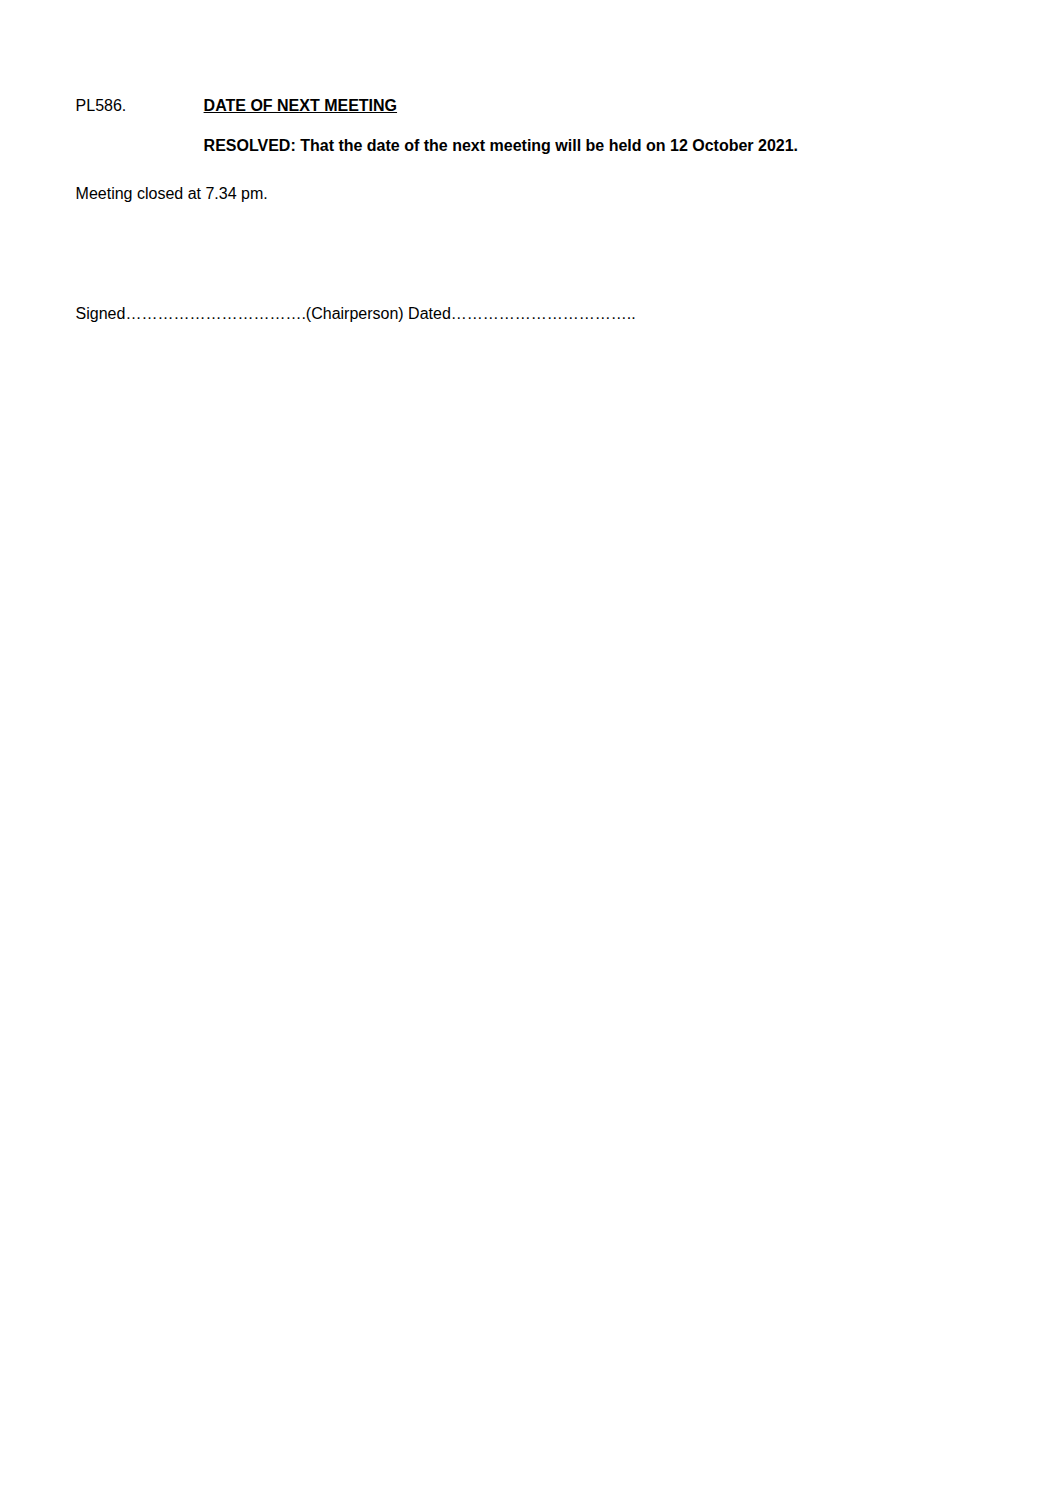PL586. DATE OF NEXT MEETING
RESOLVED: That the date of the next meeting will be held on 12 October 2021.
Meeting closed at 7.34 pm.
Signed…………………………….(Chairperson) Dated……………………………..